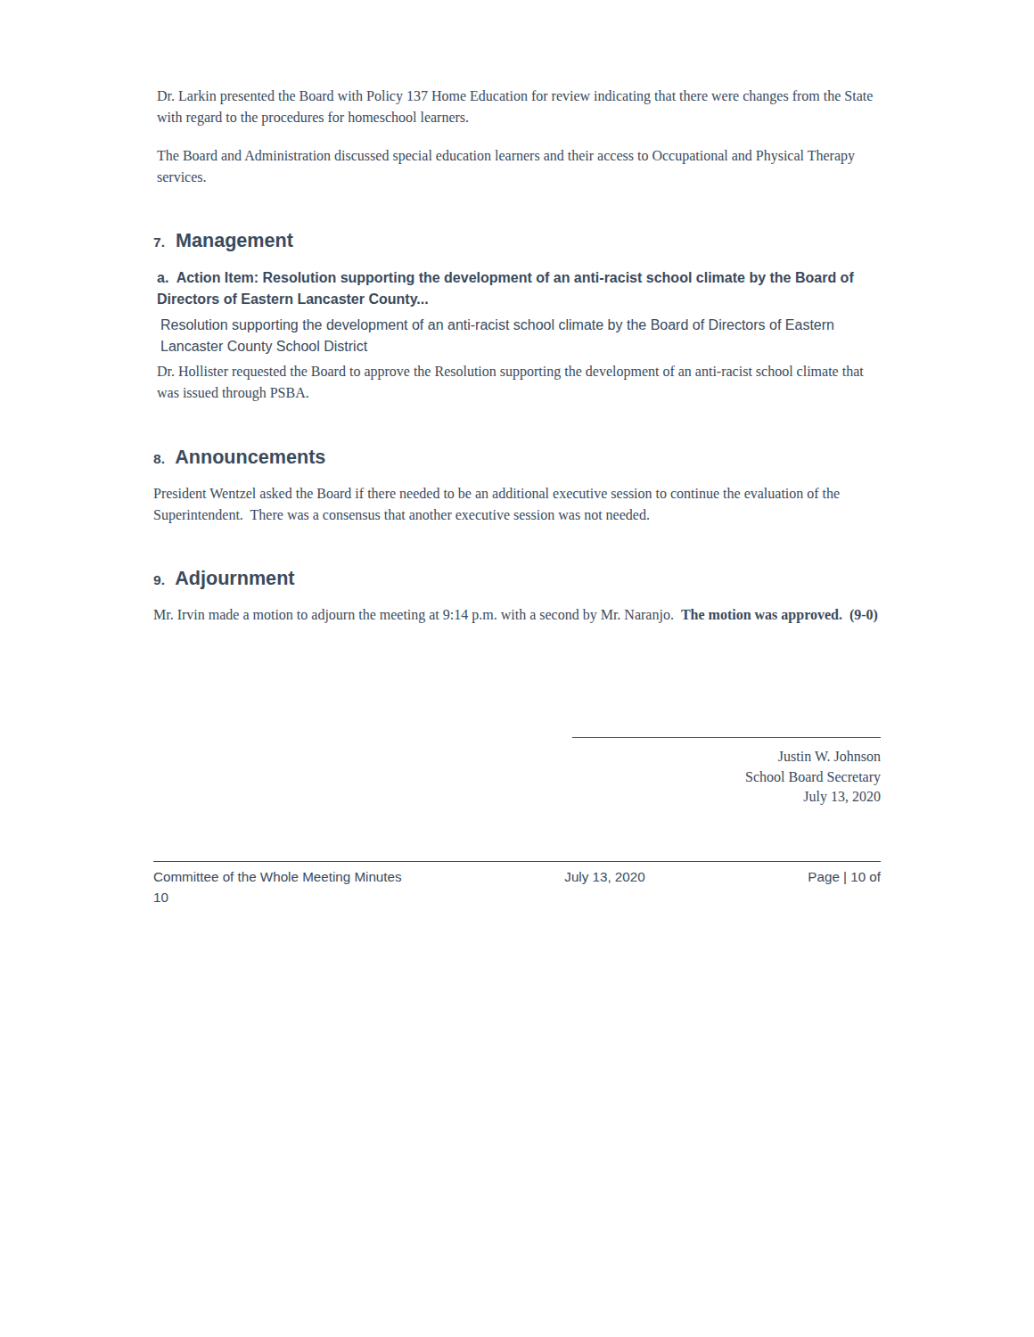Dr. Larkin presented the Board with Policy 137 Home Education for review indicating that there were changes from the State with regard to the procedures for homeschool learners.
The Board and Administration discussed special education learners and their access to Occupational and Physical Therapy services.
7. Management
a. Action Item: Resolution supporting the development of an anti-racist school climate by the Board of Directors of Eastern Lancaster County...
Resolution supporting the development of an anti-racist school climate by the Board of Directors of Eastern Lancaster County School District
Dr. Hollister requested the Board to approve the Resolution supporting the development of an anti-racist school climate that was issued through PSBA.
8. Announcements
President Wentzel asked the Board if there needed to be an additional executive session to continue the evaluation of the Superintendent. There was a consensus that another executive session was not needed.
9. Adjournment
Mr. Irvin made a motion to adjourn the meeting at 9:14 p.m. with a second by Mr. Naranjo. The motion was approved. (9-0)
Justin W. Johnson
School Board Secretary
July 13, 2020
Committee of the Whole Meeting Minutes July 13, 2020 Page | 10 of
10